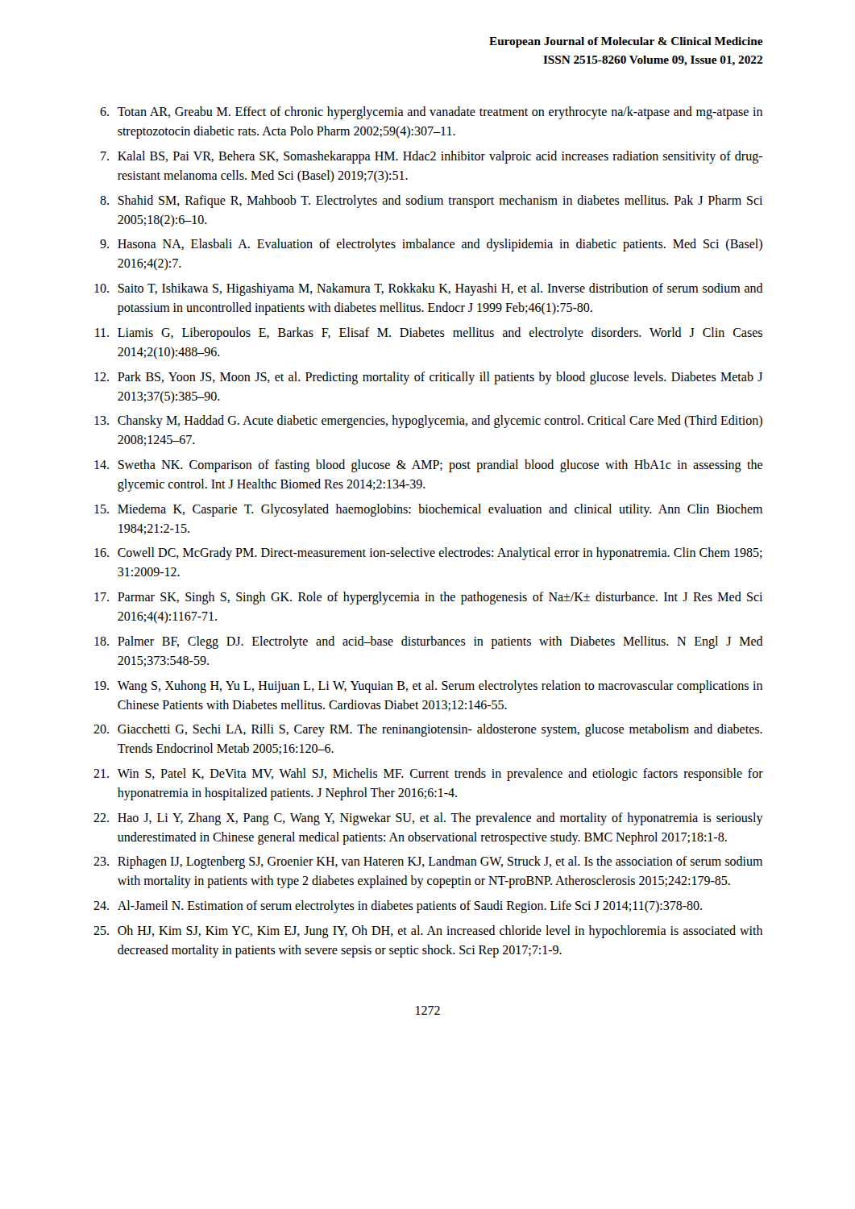European Journal of Molecular & Clinical Medicine ISSN 2515-8260 Volume 09, Issue 01, 2022
Totan AR, Greabu M. Effect of chronic hyperglycemia and vanadate treatment on erythrocyte na/k-atpase and mg-atpase in streptozotocin diabetic rats. Acta Polo Pharm 2002;59(4):307–11.
Kalal BS, Pai VR, Behera SK, Somashekarappa HM. Hdac2 inhibitor valproic acid increases radiation sensitivity of drug-resistant melanoma cells. Med Sci (Basel) 2019;7(3):51.
Shahid SM, Rafique R, Mahboob T. Electrolytes and sodium transport mechanism in diabetes mellitus. Pak J Pharm Sci 2005;18(2):6–10.
Hasona NA, Elasbali A. Evaluation of electrolytes imbalance and dyslipidemia in diabetic patients. Med Sci (Basel) 2016;4(2):7.
Saito T, Ishikawa S, Higashiyama M, Nakamura T, Rokkaku K, Hayashi H, et al. Inverse distribution of serum sodium and potassium in uncontrolled inpatients with diabetes mellitus. Endocr J 1999 Feb;46(1):75-80.
Liamis G, Liberopoulos E, Barkas F, Elisaf M. Diabetes mellitus and electrolyte disorders. World J Clin Cases 2014;2(10):488–96.
Park BS, Yoon JS, Moon JS, et al. Predicting mortality of critically ill patients by blood glucose levels. Diabetes Metab J 2013;37(5):385–90.
Chansky M, Haddad G. Acute diabetic emergencies, hypoglycemia, and glycemic control. Critical Care Med (Third Edition) 2008;1245–67.
Swetha NK. Comparison of fasting blood glucose & AMP; post prandial blood glucose with HbA1c in assessing the glycemic control. Int J Healthc Biomed Res 2014;2:134-39.
Miedema K, Casparie T. Glycosylated haemoglobins: biochemical evaluation and clinical utility. Ann Clin Biochem 1984;21:2-15.
Cowell DC, McGrady PM. Direct-measurement ion-selective electrodes: Analytical error in hyponatremia. Clin Chem 1985; 31:2009-12.
Parmar SK, Singh S, Singh GK. Role of hyperglycemia in the pathogenesis of Na±/K± disturbance. Int J Res Med Sci 2016;4(4):1167-71.
Palmer BF, Clegg DJ. Electrolyte and acid–base disturbances in patients with Diabetes Mellitus. N Engl J Med 2015;373:548-59.
Wang S, Xuhong H, Yu L, Huijuan L, Li W, Yuquian B, et al. Serum electrolytes relation to macrovascular complications in Chinese Patients with Diabetes mellitus. Cardiovas Diabet 2013;12:146-55.
Giacchetti G, Sechi LA, Rilli S, Carey RM. The reninangiotensin- aldosterone system, glucose metabolism and diabetes. Trends Endocrinol Metab 2005;16:120–6.
Win S, Patel K, DeVita MV, Wahl SJ, Michelis MF. Current trends in prevalence and etiologic factors responsible for hyponatremia in hospitalized patients. J Nephrol Ther 2016;6:1-4.
Hao J, Li Y, Zhang X, Pang C, Wang Y, Nigwekar SU, et al. The prevalence and mortality of hyponatremia is seriously underestimated in Chinese general medical patients: An observational retrospective study. BMC Nephrol 2017;18:1-8.
Riphagen IJ, Logtenberg SJ, Groenier KH, van Hateren KJ, Landman GW, Struck J, et al. Is the association of serum sodium with mortality in patients with type 2 diabetes explained by copeptin or NT-proBNP. Atherosclerosis 2015;242:179-85.
Al-Jameil N. Estimation of serum electrolytes in diabetes patients of Saudi Region. Life Sci J 2014;11(7):378-80.
Oh HJ, Kim SJ, Kim YC, Kim EJ, Jung IY, Oh DH, et al. An increased chloride level in hypochloremia is associated with decreased mortality in patients with severe sepsis or septic shock. Sci Rep 2017;7:1-9.
1272